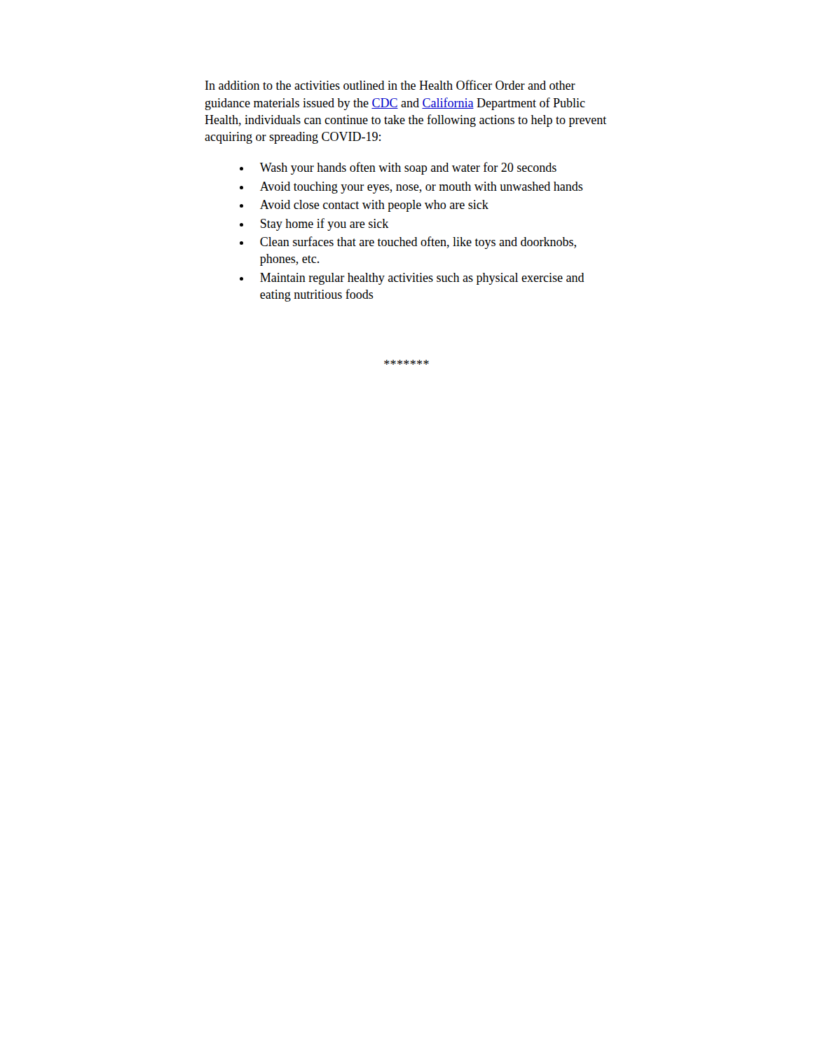In addition to the activities outlined in the Health Officer Order and other guidance materials issued by the CDC and California Department of Public Health, individuals can continue to take the following actions to help to prevent acquiring or spreading COVID-19:
Wash your hands often with soap and water for 20 seconds
Avoid touching your eyes, nose, or mouth with unwashed hands
Avoid close contact with people who are sick
Stay home if you are sick
Clean surfaces that are touched often, like toys and doorknobs, phones, etc.
Maintain regular healthy activities such as physical exercise and eating nutritious foods
*******